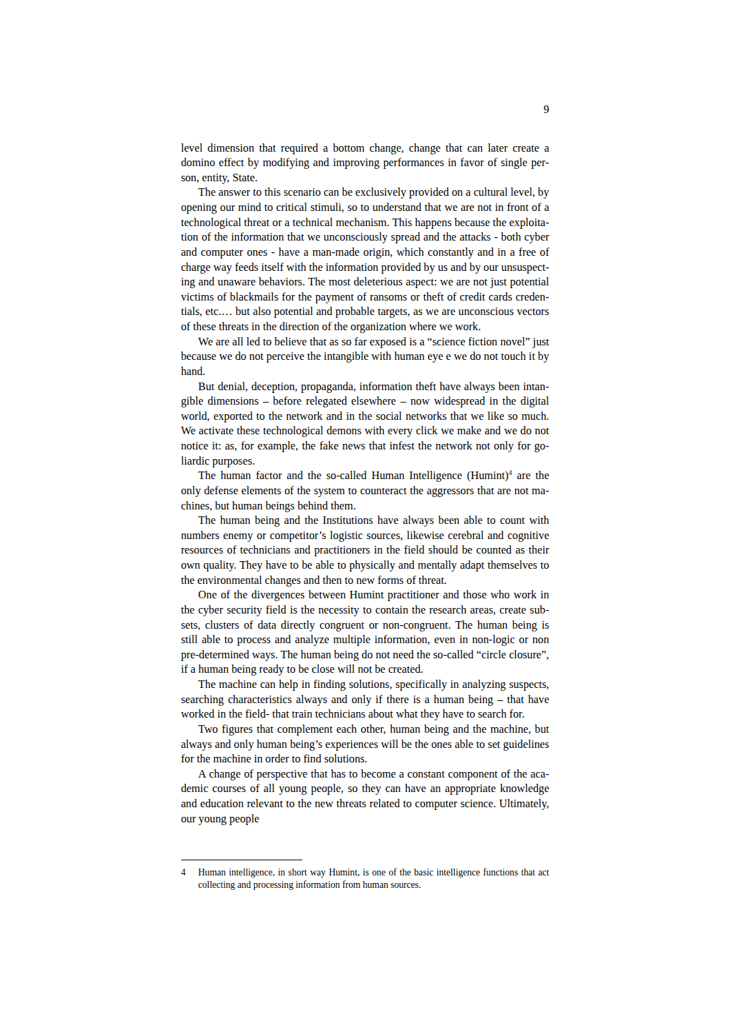9
level dimension that required a bottom change, change that can later create a domino effect by modifying and improving performances in favor of single person, entity, State.
The answer to this scenario can be exclusively provided on a cultural level, by opening our mind to critical stimuli, so to understand that we are not in front of a technological threat or a technical mechanism. This happens because the exploitation of the information that we unconsciously spread and the attacks - both cyber and computer ones - have a man-made origin, which constantly and in a free of charge way feeds itself with the information provided by us and by our unsuspecting and unaware behaviors. The most deleterious aspect: we are not just potential victims of blackmails for the payment of ransoms or theft of credit cards credentials, etc.… but also potential and probable targets, as we are unconscious vectors of these threats in the direction of the organization where we work.
We are all led to believe that as so far exposed is a “science fiction novel” just because we do not perceive the intangible with human eye e we do not touch it by hand.
But denial, deception, propaganda, information theft have always been intangible dimensions – before relegated elsewhere – now widespread in the digital world, exported to the network and in the social networks that we like so much. We activate these technological demons with every click we make and we do not notice it: as, for example, the fake news that infest the network not only for goliardic purposes.
The human factor and the so-called Human Intelligence (Humint)4 are the only defense elements of the system to counteract the aggressors that are not machines, but human beings behind them.
The human being and the Institutions have always been able to count with numbers enemy or competitor’s logistic sources, likewise cerebral and cognitive resources of technicians and practitioners in the field should be counted as their own quality. They have to be able to physically and mentally adapt themselves to the environmental changes and then to new forms of threat.
One of the divergences between Humint practitioner and those who work in the cyber security field is the necessity to contain the research areas, create subsets, clusters of data directly congruent or non-congruent. The human being is still able to process and analyze multiple information, even in non-logic or non pre-determined ways. The human being do not need the so-called “circle closure”, if a human being ready to be close will not be created.
The machine can help in finding solutions, specifically in analyzing suspects, searching characteristics always and only if there is a human being – that have worked in the field- that train technicians about what they have to search for.
Two figures that complement each other, human being and the machine, but always and only human being’s experiences will be the ones able to set guidelines for the machine in order to find solutions.
A change of perspective that has to become a constant component of the academic courses of all young people, so they can have an appropriate knowledge and education relevant to the new threats related to computer science. Ultimately, our young people
4
Human intelligence, in short way Humint, is one of the basic intelligence functions that act collecting and processing information from human sources.